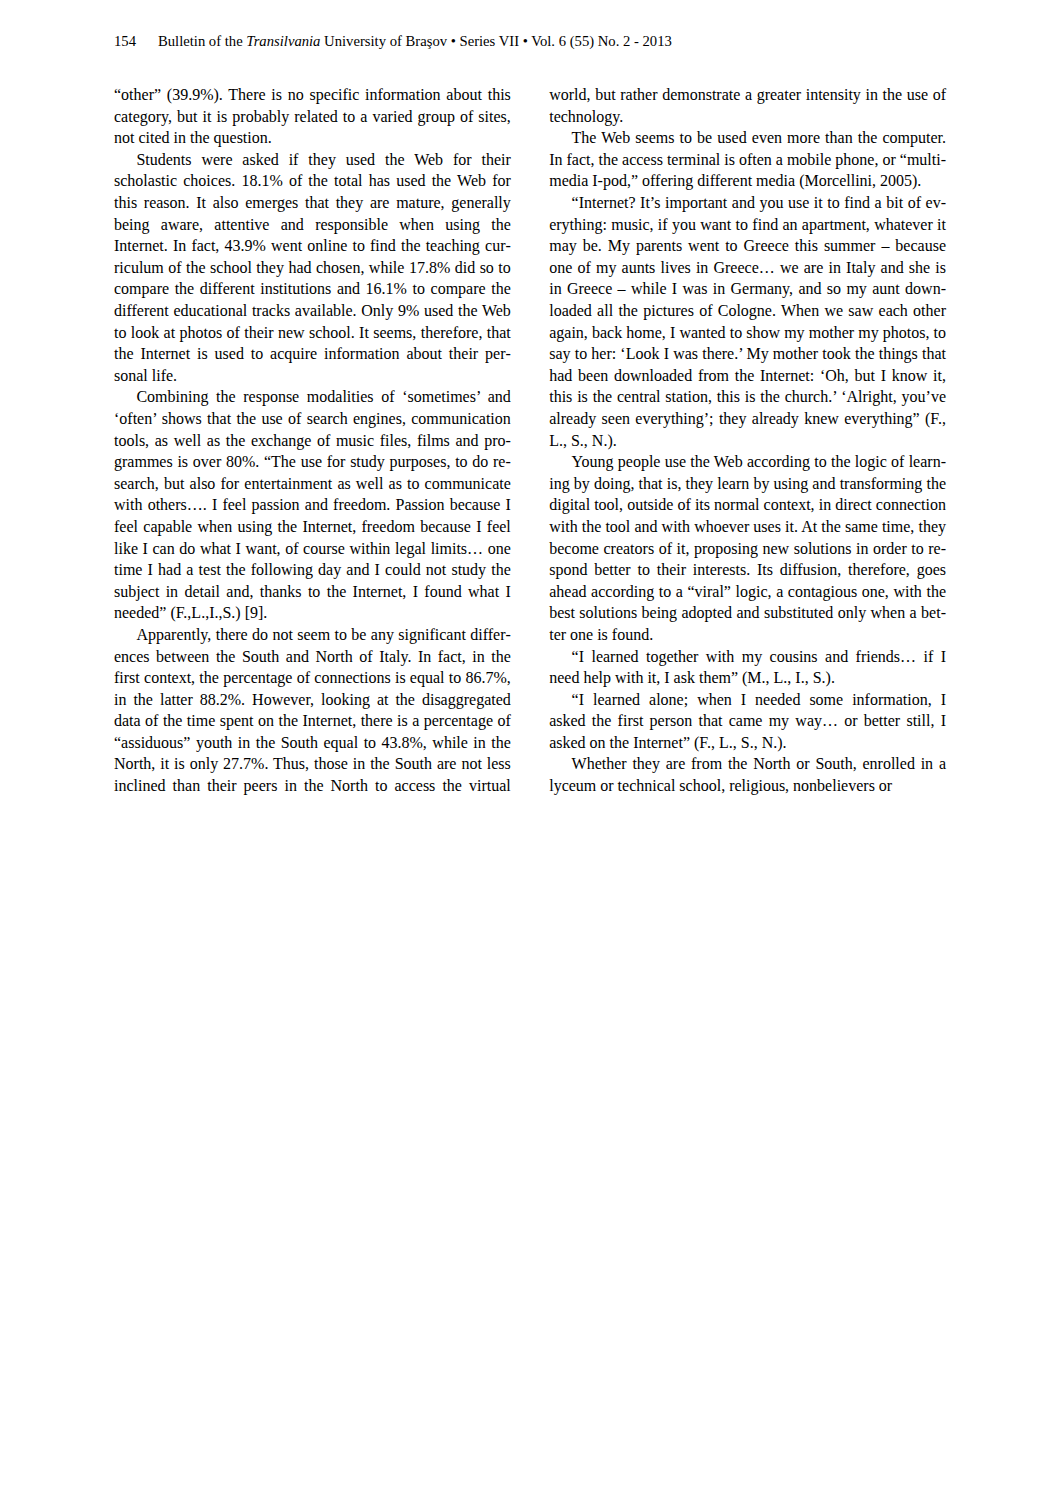154 Bulletin of the Transilvania University of Braşov • Series VII • Vol. 6 (55) No. 2 - 2013
“other” (39.9%). There is no specific information about this category, but it is probably related to a varied group of sites, not cited in the question.
Students were asked if they used the Web for their scholastic choices. 18.1% of the total has used the Web for this reason. It also emerges that they are mature, generally being aware, attentive and responsible when using the Internet. In fact, 43.9% went online to find the teaching curriculum of the school they had chosen, while 17.8% did so to compare the different institutions and 16.1% to compare the different educational tracks available. Only 9% used the Web to look at photos of their new school. It seems, therefore, that the Internet is used to acquire information about their personal life.
Combining the response modalities of ‘sometimes’ and ‘often’ shows that the use of search engines, communication tools, as well as the exchange of music files, films and programmes is over 80%. “The use for study purposes, to do research, but also for entertainment as well as to communicate with others…. I feel passion and freedom. Passion because I feel capable when using the Internet, freedom because I feel like I can do what I want, of course within legal limits… one time I had a test the following day and I could not study the subject in detail and, thanks to the Internet, I found what I needed” (F.,L.,I.,S.) [9].
Apparently, there do not seem to be any significant differences between the South and North of Italy. In fact, in the first context, the percentage of connections is equal to 86.7%, in the latter 88.2%. However, looking at the disaggregated data of the time spent on the Internet, there is a percentage of “assiduous” youth in the South equal to 43.8%, while in the North, it is only 27.7%. Thus, those in the South are not less inclined than their peers in the North to access the virtual world, but rather demonstrate a greater intensity in the use of technology.
The Web seems to be used even more than the computer. In fact, the access terminal is often a mobile phone, or “multimedia I-pod,” offering different media (Morcellini, 2005).
“Internet? It’s important and you use it to find a bit of everything: music, if you want to find an apartment, whatever it may be. My parents went to Greece this summer – because one of my aunts lives in Greece… we are in Italy and she is in Greece – while I was in Germany, and so my aunt downloaded all the pictures of Cologne. When we saw each other again, back home, I wanted to show my mother my photos, to say to her: ‘Look I was there.’ My mother took the things that had been downloaded from the Internet: ‘Oh, but I know it, this is the central station, this is the church.’ ‘Alright, you’ve already seen everything’; they already knew everything” (F., L., S., N.).
Young people use the Web according to the logic of learning by doing, that is, they learn by using and transforming the digital tool, outside of its normal context, in direct connection with the tool and with whoever uses it. At the same time, they become creators of it, proposing new solutions in order to respond better to their interests. Its diffusion, therefore, goes ahead according to a “viral” logic, a contagious one, with the best solutions being adopted and substituted only when a better one is found.
“I learned together with my cousins and friends… if I need help with it, I ask them” (M., L., I., S.).
“I learned alone; when I needed some information, I asked the first person that came my way… or better still, I asked on the Internet” (F., L., S., N.).
Whether they are from the North or South, enrolled in a lyceum or technical school, religious, nonbelievers or